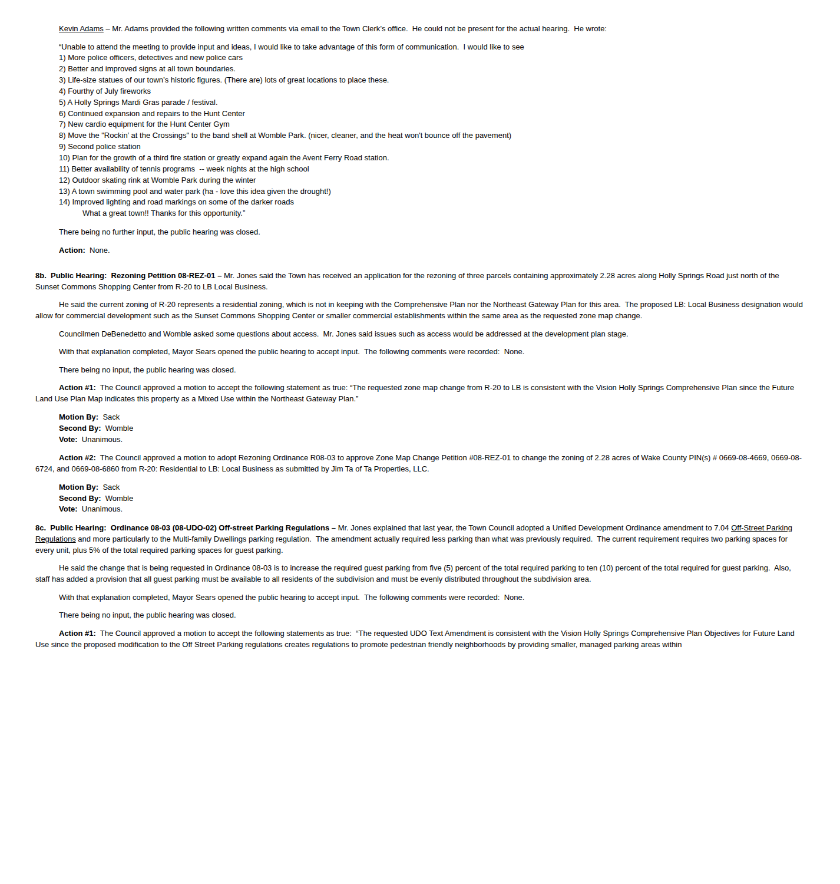Kevin Adams – Mr. Adams provided the following written comments via email to the Town Clerk’s office. He could not be present for the actual hearing. He wrote:
“Unable to attend the meeting to provide input and ideas, I would like to take advantage of this form of communication. I would like to see
1) More police officers, detectives and new police cars
2) Better and improved signs at all town boundaries.
3) Life-size statues of our town’s historic figures. (There are) lots of great locations to place these.
4) Fourthy of July fireworks
5) A Holly Springs Mardi Gras parade / festival.
6) Continued expansion and repairs to the Hunt Center
7) New cardio equipment for the Hunt Center Gym
8) Move the "Rockin’ at the Crossings" to the band shell at Womble Park. (nicer, cleaner, and the heat won't bounce off the pavement)
9) Second police station
10) Plan for the growth of a third fire station or greatly expand again the Avent Ferry Road station.
11) Better availability of tennis programs -- week nights at the high school
12) Outdoor skating rink at Womble Park during the winter
13) A town swimming pool and water park (ha - love this idea given the drought!)
14) Improved lighting and road markings on some of the darker roads
What a great town!! Thanks for this opportunity.”
There being no further input, the public hearing was closed.
Action: None.
8b. Public Hearing: Rezoning Petition 08-REZ-01 – Mr. Jones said the Town has received an application for the rezoning of three parcels containing approximately 2.28 acres along Holly Springs Road just north of the Sunset Commons Shopping Center from R-20 to LB Local Business.
He said the current zoning of R-20 represents a residential zoning, which is not in keeping with the Comprehensive Plan nor the Northeast Gateway Plan for this area. The proposed LB: Local Business designation would allow for commercial development such as the Sunset Commons Shopping Center or smaller commercial establishments within the same area as the requested zone map change.
Councilmen DeBenedetto and Womble asked some questions about access. Mr. Jones said issues such as access would be addressed at the development plan stage.
With that explanation completed, Mayor Sears opened the public hearing to accept input. The following comments were recorded: None.
There being no input, the public hearing was closed.
Action #1: The Council approved a motion to accept the following statement as true: “The requested zone map change from R-20 to LB is consistent with the Vision Holly Springs Comprehensive Plan since the Future Land Use Plan Map indicates this property as a Mixed Use within the Northeast Gateway Plan.”
Motion By: Sack
Second By: Womble
Vote: Unanimous.
Action #2: The Council approved a motion to adopt Rezoning Ordinance R08-03 to approve Zone Map Change Petition #08-REZ-01 to change the zoning of 2.28 acres of Wake County PIN(s) # 0669-08-4669, 0669-08-6724, and 0669-08-6860 from R-20: Residential to LB: Local Business as submitted by Jim Ta of Ta Properties, LLC.
Motion By: Sack
Second By: Womble
Vote: Unanimous.
8c. Public Hearing: Ordinance 08-03 (08-UDO-02) Off-street Parking Regulations – Mr. Jones explained that last year, the Town Council adopted a Unified Development Ordinance amendment to 7.04 Off-Street Parking Regulations and more particularly to the Multi-family Dwellings parking regulation. The amendment actually required less parking than what was previously required. The current requirement requires two parking spaces for every unit, plus 5% of the total required parking spaces for guest parking.
He said the change that is being requested in Ordinance 08-03 is to increase the required guest parking from five (5) percent of the total required parking to ten (10) percent of the total required for guest parking. Also, staff has added a provision that all guest parking must be available to all residents of the subdivision and must be evenly distributed throughout the subdivision area.
With that explanation completed, Mayor Sears opened the public hearing to accept input. The following comments were recorded: None.
There being no input, the public hearing was closed.
Action #1: The Council approved a motion to accept the following statements as true: “The requested UDO Text Amendment is consistent with the Vision Holly Springs Comprehensive Plan Objectives for Future Land Use since the proposed modification to the Off Street Parking regulations creates regulations to promote pedestrian friendly neighborhoods by providing smaller, managed parking areas within